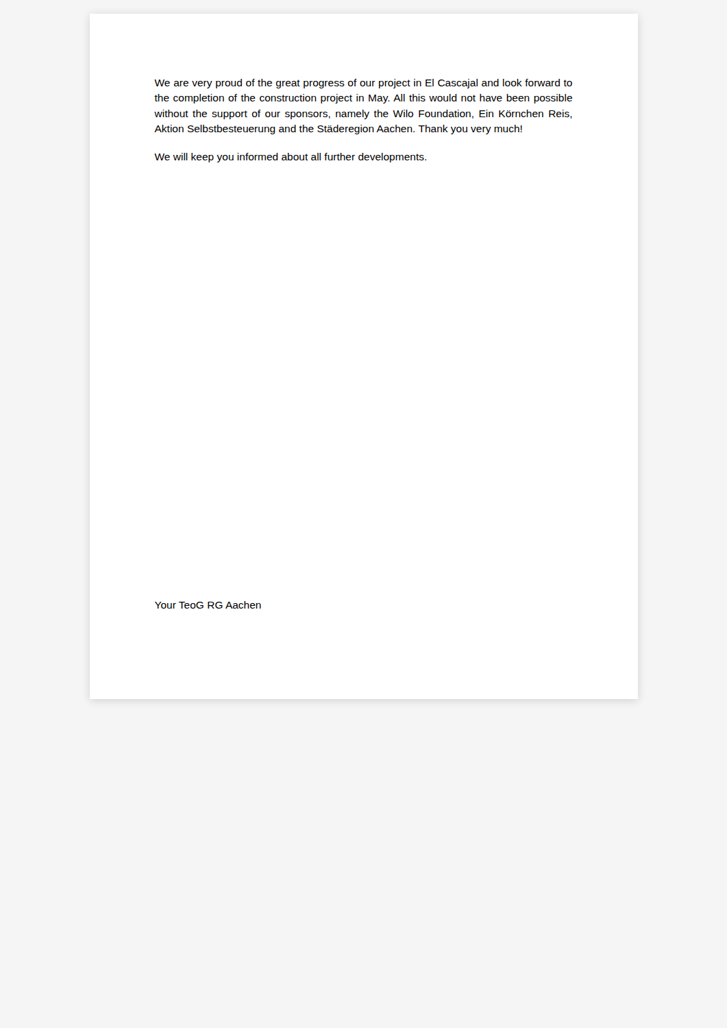We are very proud of the great progress of our project in El Cascajal and look forward to the completion of the construction project in May. All this would not have been possible without the support of our sponsors, namely the Wilo Foundation, Ein Körnchen Reis, Aktion Selbstbesteuerung and the Städeregion Aachen. Thank you very much!
We will keep you informed about all further developments.
Your TeoG RG Aachen